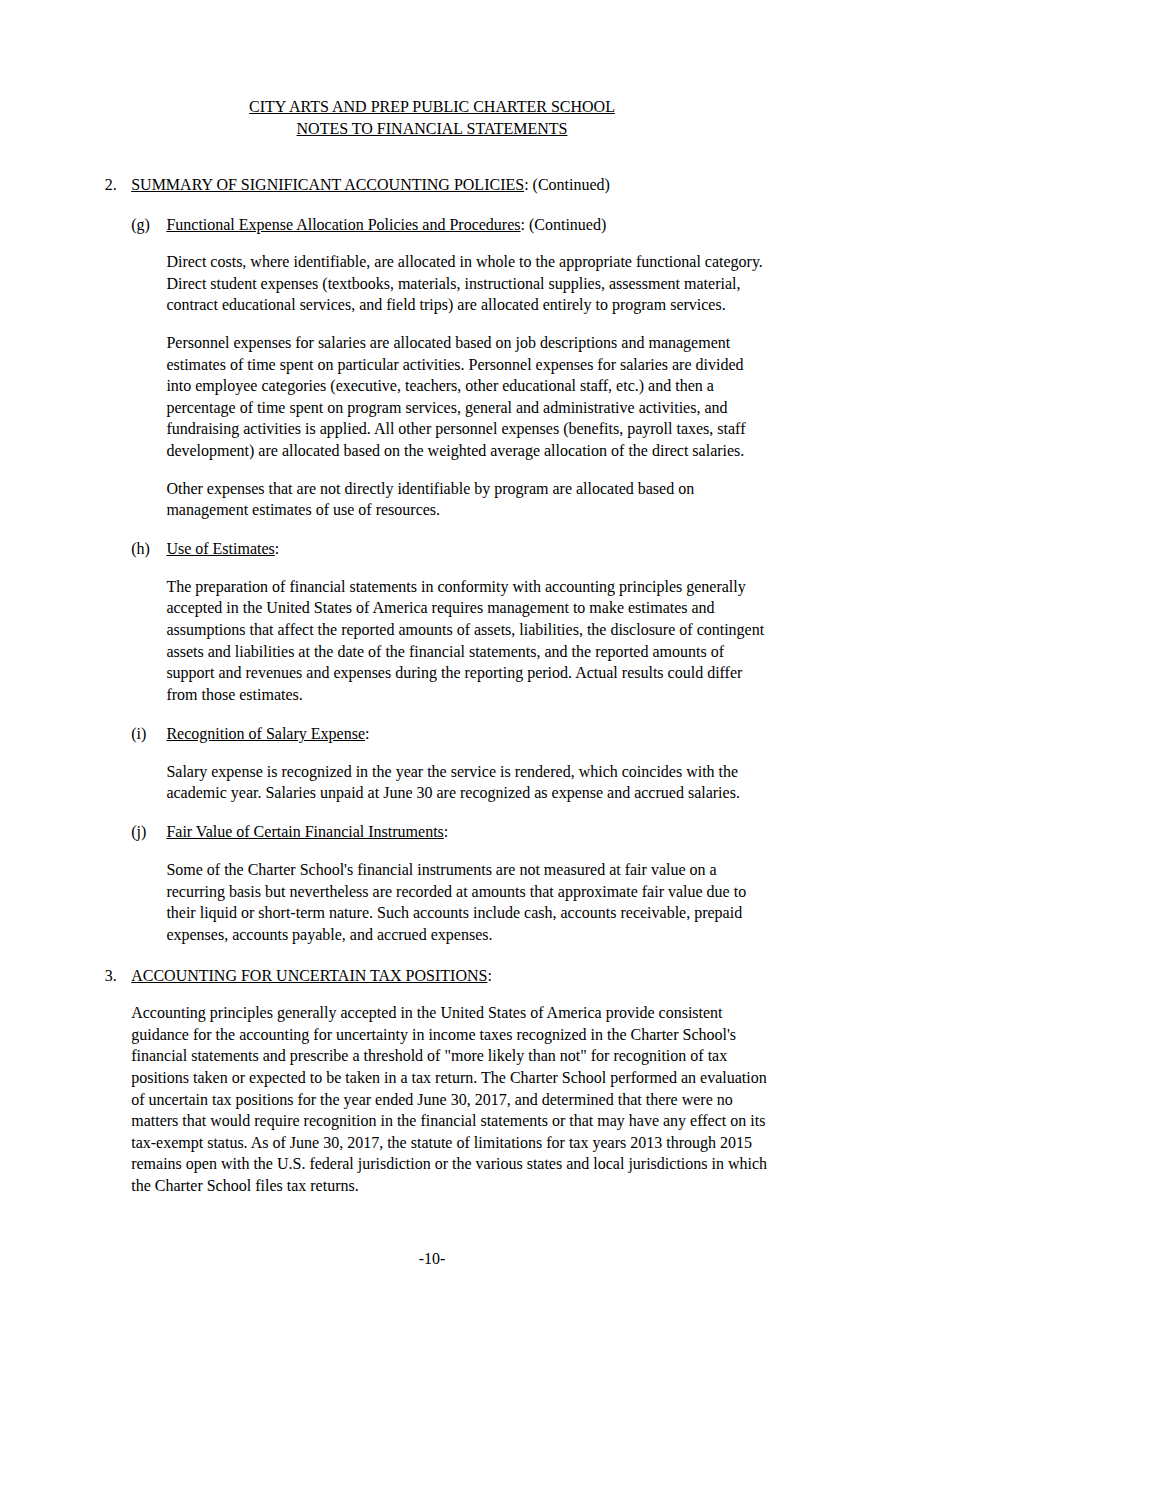CITY ARTS AND PREP PUBLIC CHARTER SCHOOL
NOTES TO FINANCIAL STATEMENTS
2. SUMMARY OF SIGNIFICANT ACCOUNTING POLICIES: (Continued)
(g) Functional Expense Allocation Policies and Procedures: (Continued)
Direct costs, where identifiable, are allocated in whole to the appropriate functional category. Direct student expenses (textbooks, materials, instructional supplies, assessment material, contract educational services, and field trips) are allocated entirely to program services.
Personnel expenses for salaries are allocated based on job descriptions and management estimates of time spent on particular activities. Personnel expenses for salaries are divided into employee categories (executive, teachers, other educational staff, etc.) and then a percentage of time spent on program services, general and administrative activities, and fundraising activities is applied. All other personnel expenses (benefits, payroll taxes, staff development) are allocated based on the weighted average allocation of the direct salaries.
Other expenses that are not directly identifiable by program are allocated based on management estimates of use of resources.
(h) Use of Estimates:
The preparation of financial statements in conformity with accounting principles generally accepted in the United States of America requires management to make estimates and assumptions that affect the reported amounts of assets, liabilities, the disclosure of contingent assets and liabilities at the date of the financial statements, and the reported amounts of support and revenues and expenses during the reporting period. Actual results could differ from those estimates.
(i) Recognition of Salary Expense:
Salary expense is recognized in the year the service is rendered, which coincides with the academic year. Salaries unpaid at June 30 are recognized as expense and accrued salaries.
(j) Fair Value of Certain Financial Instruments:
Some of the Charter School's financial instruments are not measured at fair value on a recurring basis but nevertheless are recorded at amounts that approximate fair value due to their liquid or short-term nature. Such accounts include cash, accounts receivable, prepaid expenses, accounts payable, and accrued expenses.
3. ACCOUNTING FOR UNCERTAIN TAX POSITIONS:
Accounting principles generally accepted in the United States of America provide consistent guidance for the accounting for uncertainty in income taxes recognized in the Charter School's financial statements and prescribe a threshold of "more likely than not" for recognition of tax positions taken or expected to be taken in a tax return. The Charter School performed an evaluation of uncertain tax positions for the year ended June 30, 2017, and determined that there were no matters that would require recognition in the financial statements or that may have any effect on its tax-exempt status. As of June 30, 2017, the statute of limitations for tax years 2013 through 2015 remains open with the U.S. federal jurisdiction or the various states and local jurisdictions in which the Charter School files tax returns.
-10-